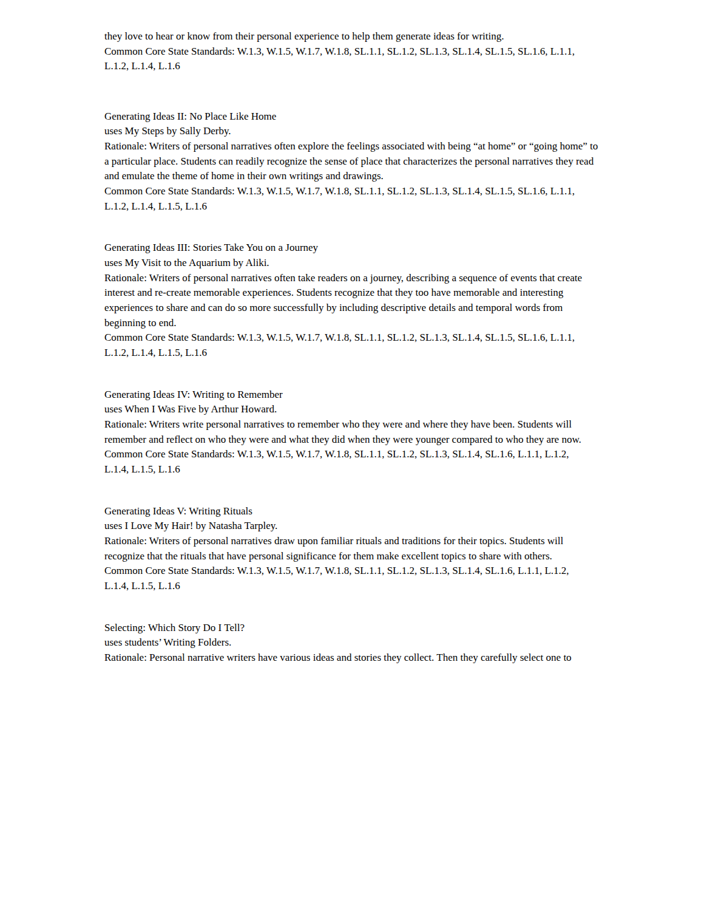they love to hear or know from their personal experience to help them generate ideas for writing.
Common Core State Standards: W.1.3, W.1.5, W.1.7, W.1.8, SL.1.1, SL.1.2, SL.1.3, SL.1.4, SL.1.5, SL.1.6, L.1.1,
L.1.2, L.1.4, L.1.6
Generating Ideas II: No Place Like Home
uses My Steps by Sally Derby.
Rationale: Writers of personal narratives often explore the feelings associated with being “at home” or “going home” to a particular place. Students can readily recognize the sense of place that characterizes the personal narratives they read and emulate the theme of home in their own writings and drawings.
Common Core State Standards: W.1.3, W.1.5, W.1.7, W.1.8, SL.1.1, SL.1.2, SL.1.3, SL.1.4, SL.1.5, SL.1.6, L.1.1,
L.1.2, L.1.4, L.1.5, L.1.6
Generating Ideas III: Stories Take You on a Journey
uses My Visit to the Aquarium by Aliki.
Rationale: Writers of personal narratives often take readers on a journey, describing a sequence of events that create interest and re-create memorable experiences. Students recognize that they too have memorable and interesting experiences to share and can do so more successfully by including descriptive details and temporal words from beginning to end.
Common Core State Standards: W.1.3, W.1.5, W.1.7, W.1.8, SL.1.1, SL.1.2, SL.1.3, SL.1.4, SL.1.5, SL.1.6, L.1.1,
L.1.2, L.1.4, L.1.5, L.1.6
Generating Ideas IV: Writing to Remember
uses When I Was Five by Arthur Howard.
Rationale: Writers write personal narratives to remember who they were and where they have been. Students will
remember and reflect on who they were and what they did when they were younger compared to who they are now.
Common Core State Standards: W.1.3, W.1.5, W.1.7, W.1.8, SL.1.1, SL.1.2, SL.1.3, SL.1.4, SL.1.6, L.1.1, L.1.2,
L.1.4, L.1.5, L.1.6
Generating Ideas V: Writing Rituals
uses I Love My Hair! by Natasha Tarpley.
Rationale: Writers of personal narratives draw upon familiar rituals and traditions for their topics. Students will
recognize that the rituals that have personal significance for them make excellent topics to share with others.
Common Core State Standards: W.1.3, W.1.5, W.1.7, W.1.8, SL.1.1, SL.1.2, SL.1.3, SL.1.4, SL.1.6, L.1.1, L.1.2,
L.1.4, L.1.5, L.1.6
Selecting: Which Story Do I Tell?
uses students’ Writing Folders.
Rationale: Personal narrative writers have various ideas and stories they collect. Then they carefully select one to